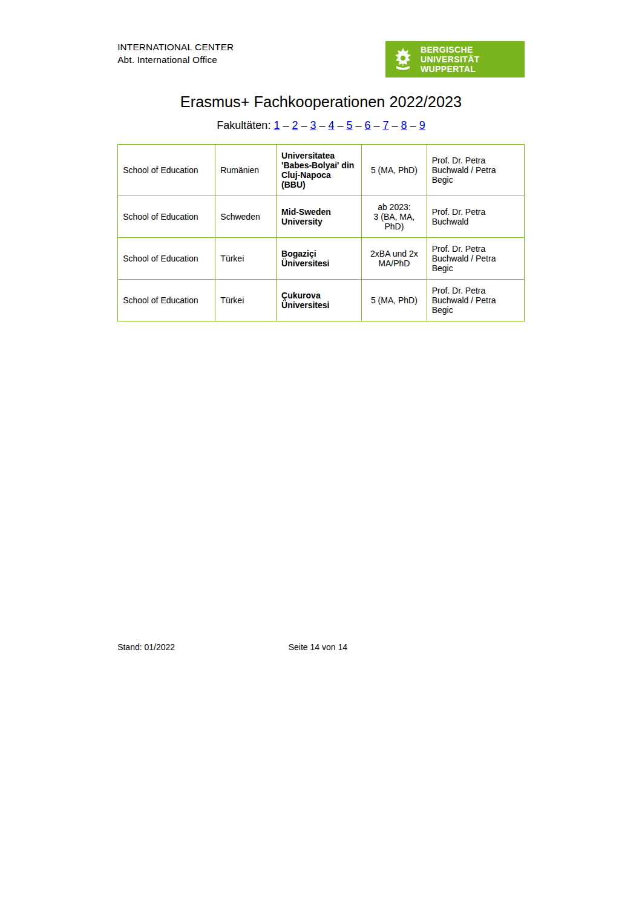INTERNATIONAL CENTER
Abt. International Office
Bergische
Universität
Wuppertal
Erasmus+ Fachkooperationen 2022/2023
Fakultäten: 1 – 2 – 3 – 4 – 5 – 6 – 7 – 8 – 9
| School of Education | Rumänien | Universitatea 'Babes-Bolyai' din Cluj-Napoca (BBU) | 5 (MA, PhD) | Prof. Dr. Petra Buchwald / Petra Begic |
| School of Education | Schweden | Mid-Sweden University | ab 2023: 3 (BA, MA, PhD) | Prof. Dr. Petra Buchwald |
| School of Education | Türkei | Bogaziçi Üniversitesi | 2xBA und 2x MA/PhD | Prof. Dr. Petra Buchwald / Petra Begic |
| School of Education | Türkei | Çukurova Üniversitesi | 5 (MA, PhD) | Prof. Dr. Petra Buchwald / Petra Begic |
Stand: 01/2022
Seite 14 von 14